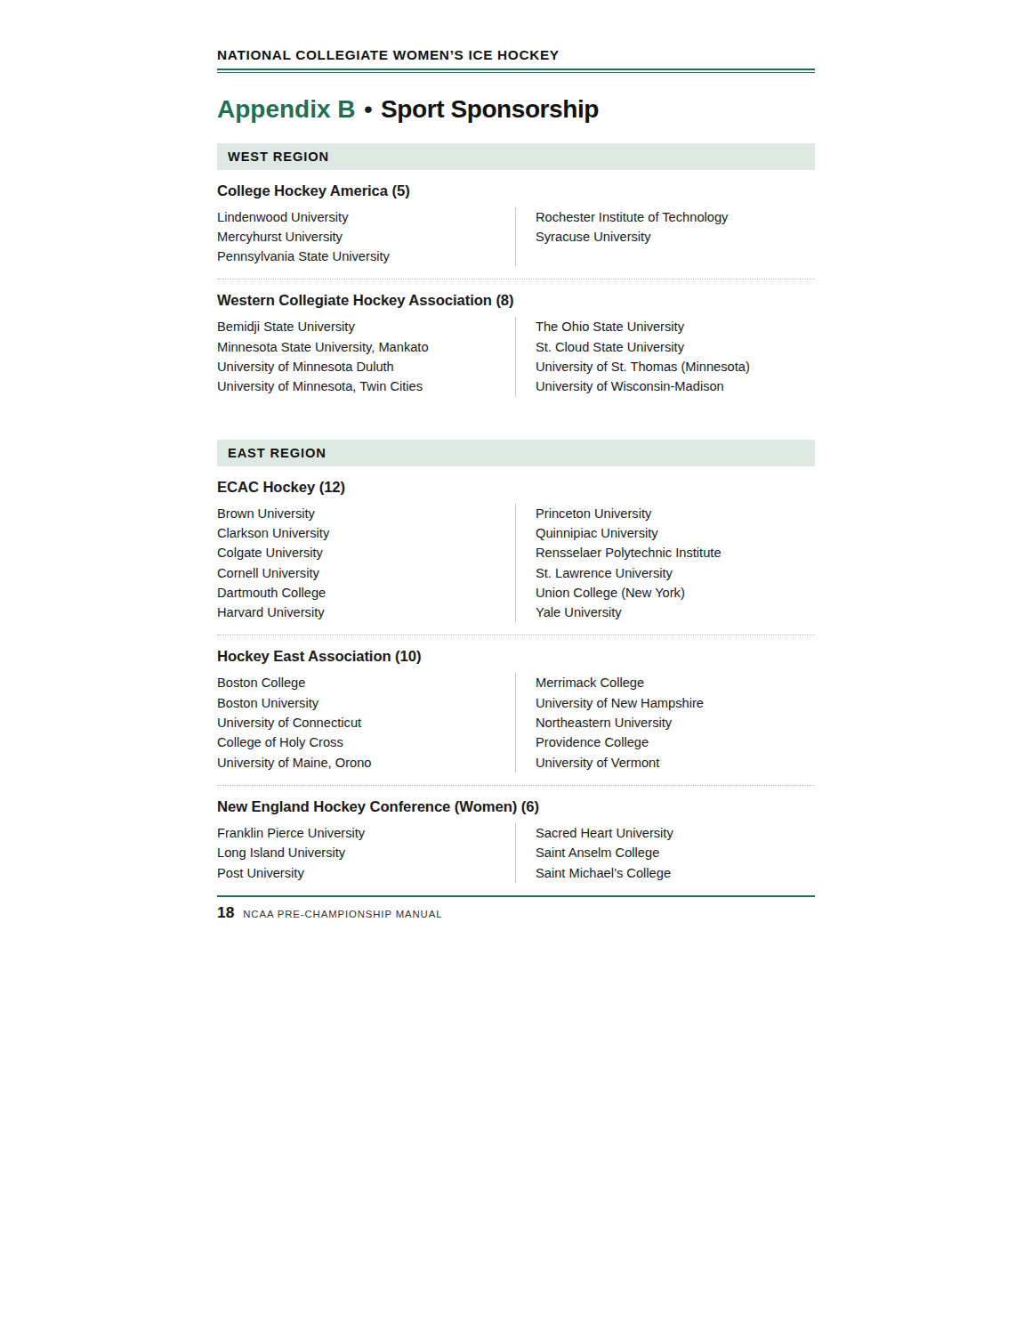National Collegiate Women’s Ice Hockey
Appendix B • Sport Sponsorship
West Region
College Hockey America (5)
Lindenwood University
Mercyhurst University
Pennsylvania State University
Rochester Institute of Technology
Syracuse University
Western Collegiate Hockey Association (8)
Bemidji State University
Minnesota State University, Mankato
University of Minnesota Duluth
University of Minnesota, Twin Cities
The Ohio State University
St. Cloud State University
University of St. Thomas (Minnesota)
University of Wisconsin-Madison
East Region
ECAC Hockey (12)
Brown University
Clarkson University
Colgate University
Cornell University
Dartmouth College
Harvard University
Princeton University
Quinnipiac University
Rensselaer Polytechnic Institute
St. Lawrence University
Union College (New York)
Yale University
Hockey East Association (10)
Boston College
Boston University
University of Connecticut
College of Holy Cross
University of Maine, Orono
Merrimack College
University of New Hampshire
Northeastern University
Providence College
University of Vermont
New England Hockey Conference (Women) (6)
Franklin Pierce University
Long Island University
Post University
Sacred Heart University
Saint Anselm College
Saint Michael’s College
18 NCAA Pre-Championship Manual